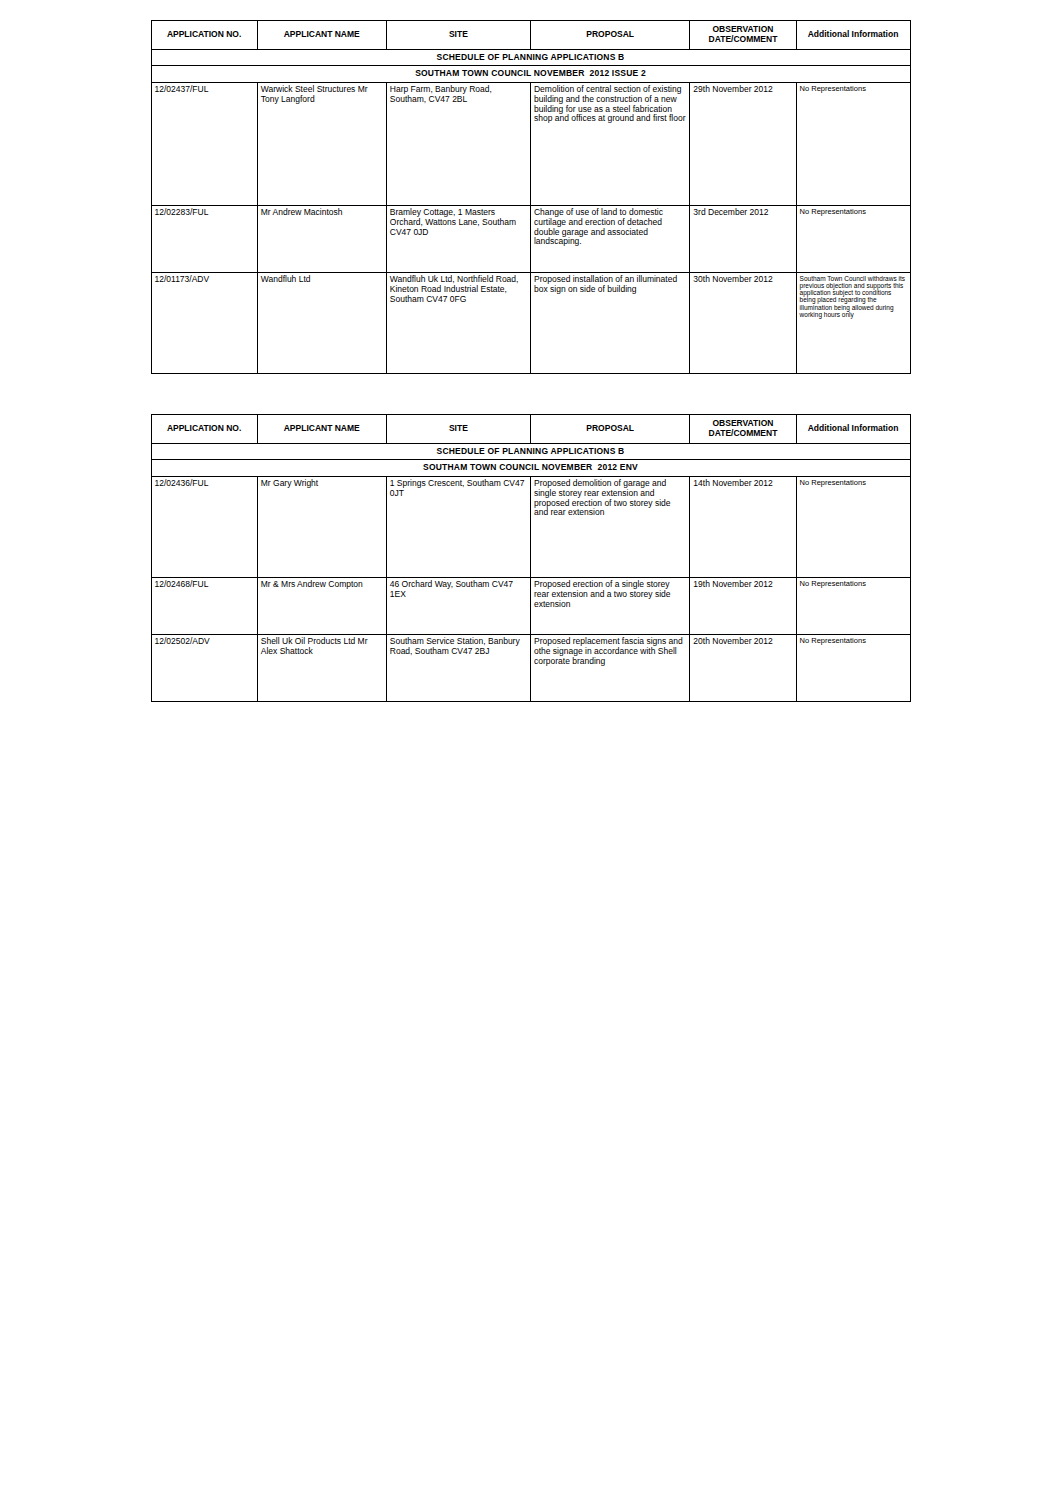| SCHEDULE OF PLANNING APPLICATIONS B |
| SOUTHAM TOWN COUNCIL NOVEMBER 2012 ISSUE 2 |
| APPLICATION NO. | APPLICANT NAME | SITE | PROPOSAL | OBSERVATION DATE/COMMENT | Additional Information |
| 12/02437/FUL | Warwick Steel Structures Mr Tony Langford | Harp Farm, Banbury Road, Southam, CV47 2BL | Demolition of central section of existing building and the construction of a new building for use as a steel fabrication shop and offices at ground and first floor | 29th November 2012 | No Representations |
| 12/02283/FUL | Mr Andrew Macintosh | Bramley Cottage, 1 Masters Orchard, Wattons Lane, Southam CV47 0JD | Change of use of land to domestic curtilage and erection of detached double garage and associated landscaping. | 3rd December 2012 | No Representations |
| 12/01173/ADV | Wandfluh Ltd | Wandfluh Uk Ltd, Northfield Road, Kineton Road Industrial Estate, Southam CV47 0FG | Proposed installation of an illuminated box sign on side of building | 30th November 2012 | Southam Town Council withdraws its previous objection and supports this application subject to conditions being placed regarding the illumination being allowed during working hours only |
| SCHEDULE OF PLANNING APPLICATIONS B |
| SOUTHAM TOWN COUNCIL NOVEMBER 2012 ENV |
| APPLICATION NO. | APPLICANT NAME | SITE | PROPOSAL | OBSERVATION DATE/COMMENT | Additional Information |
| 12/02436/FUL | Mr Gary Wright | 1 Springs Crescent, Southam CV47 0JT | Proposed demolition of garage and single storey rear extension and proposed erection of two storey side and rear extension | 14th November 2012 | No Representations |
| 12/02468/FUL | Mr & Mrs Andrew Compton | 46 Orchard Way, Southam CV47 1EX | Proposed erection of a single storey rear extension and a two storey side extension | 19th November 2012 | No Representations |
| 12/02502/ADV | Shell Uk Oil Products Ltd Mr Alex Shattock | Southam Service Station, Banbury Road, Southam CV47 2BJ | Proposed replacement fascia signs and othe signage in accordance with Shell corporate branding | 20th November 2012 | No Representations |